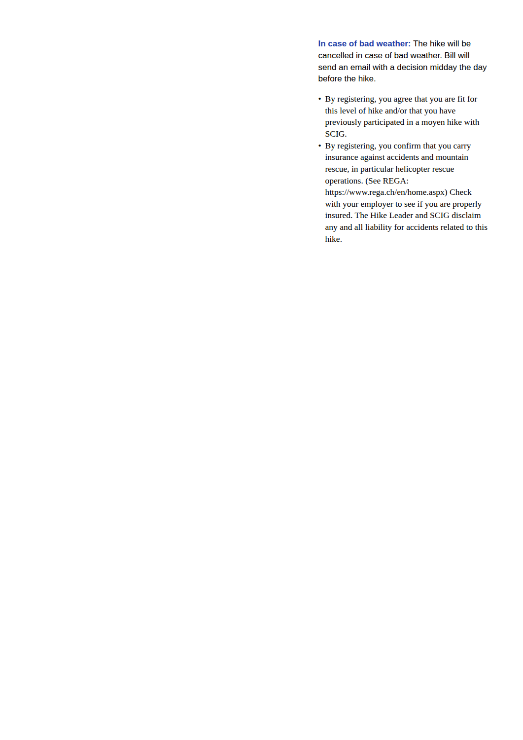In case of bad weather: The hike will be cancelled in case of bad weather. Bill will send an email with a decision midday the day before the hike.
By registering, you agree that you are fit for this level of hike and/or that you have previously participated in a moyen hike with SCIG.
By registering, you confirm that you carry insurance against accidents and mountain rescue, in particular helicopter rescue operations. (See REGA: https://www.rega.ch/en/home.aspx) Check with your employer to see if you are properly insured. The Hike Leader and SCIG disclaim any and all liability for accidents related to this hike.